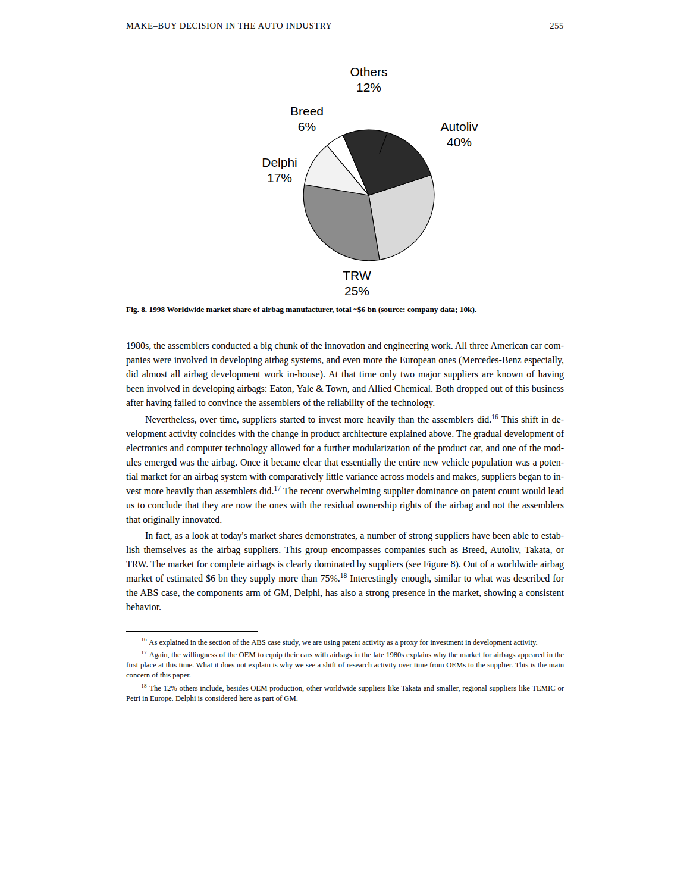Make–Buy Decision in the Auto Industry 255
Autoliv 40% : from -18deg going clockwise 144deg (light gray) Others 12% Breed 6% Delphi 17% Autoliv 40% TRW 25%
Fig. 8. 1998 Worldwide market share of airbag manufacturer, total ~$6 bn (source: company data; 10k).
1980s, the assemblers conducted a big chunk of the innovation and engineering work. All three American car companies were involved in developing airbag systems, and even more the European ones (Mercedes-Benz especially, did almost all airbag development work in-house). At that time only two major suppliers are known of having been involved in developing airbags: Eaton, Yale & Town, and Allied Chemical. Both dropped out of this business after having failed to convince the assemblers of the reliability of the technology.
Nevertheless, over time, suppliers started to invest more heavily than the assemblers did.16 This shift in development activity coincides with the change in product architecture explained above. The gradual development of electronics and computer technology allowed for a further modularization of the product car, and one of the modules emerged was the airbag. Once it became clear that essentially the entire new vehicle population was a potential market for an airbag system with comparatively little variance across models and makes, suppliers began to invest more heavily than assemblers did.17 The recent overwhelming supplier dominance on patent count would lead us to conclude that they are now the ones with the residual ownership rights of the airbag and not the assemblers that originally innovated.
In fact, as a look at today's market shares demonstrates, a number of strong suppliers have been able to establish themselves as the airbag suppliers. This group encompasses companies such as Breed, Autoliv, Takata, or TRW. The market for complete airbags is clearly dominated by suppliers (see Figure 8). Out of a worldwide airbag market of estimated $6 bn they supply more than 75%.18 Interestingly enough, similar to what was described for the ABS case, the components arm of GM, Delphi, has also a strong presence in the market, showing a consistent behavior.
16 As explained in the section of the ABS case study, we are using patent activity as a proxy for investment in development activity.
17 Again, the willingness of the OEM to equip their cars with airbags in the late 1980s explains why the market for airbags appeared in the first place at this time. What it does not explain is why we see a shift of research activity over time from OEMs to the supplier. This is the main concern of this paper.
18 The 12% others include, besides OEM production, other worldwide suppliers like Takata and smaller, regional suppliers like TEMIC or Petri in Europe. Delphi is considered here as part of GM.